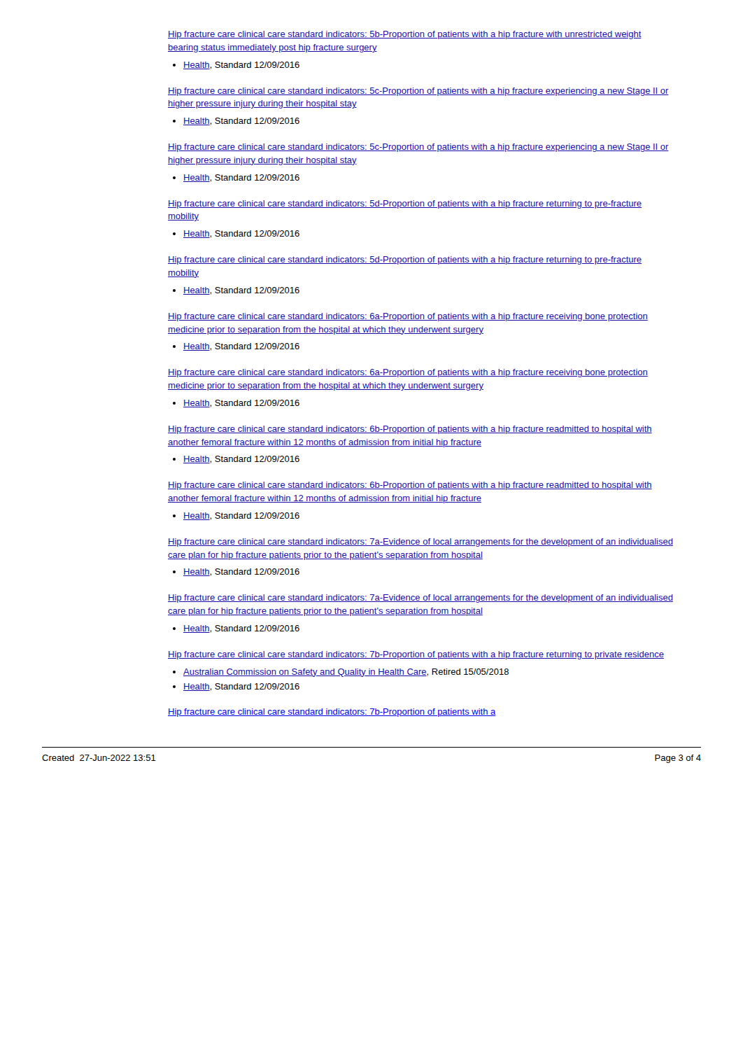Hip fracture care clinical care standard indicators: 5b-Proportion of patients with a hip fracture with unrestricted weight bearing status immediately post hip fracture surgery
Health, Standard 12/09/2016
Hip fracture care clinical care standard indicators: 5c-Proportion of patients with a hip fracture experiencing a new Stage II or higher pressure injury during their hospital stay
Health, Standard 12/09/2016
Hip fracture care clinical care standard indicators: 5c-Proportion of patients with a hip fracture experiencing a new Stage II or higher pressure injury during their hospital stay
Health, Standard 12/09/2016
Hip fracture care clinical care standard indicators: 5d-Proportion of patients with a hip fracture returning to pre-fracture mobility
Health, Standard 12/09/2016
Hip fracture care clinical care standard indicators: 5d-Proportion of patients with a hip fracture returning to pre-fracture mobility
Health, Standard 12/09/2016
Hip fracture care clinical care standard indicators: 6a-Proportion of patients with a hip fracture receiving bone protection medicine prior to separation from the hospital at which they underwent surgery
Health, Standard 12/09/2016
Hip fracture care clinical care standard indicators: 6a-Proportion of patients with a hip fracture receiving bone protection medicine prior to separation from the hospital at which they underwent surgery
Health, Standard 12/09/2016
Hip fracture care clinical care standard indicators: 6b-Proportion of patients with a hip fracture readmitted to hospital with another femoral fracture within 12 months of admission from initial hip fracture
Health, Standard 12/09/2016
Hip fracture care clinical care standard indicators: 6b-Proportion of patients with a hip fracture readmitted to hospital with another femoral fracture within 12 months of admission from initial hip fracture
Health, Standard 12/09/2016
Hip fracture care clinical care standard indicators: 7a-Evidence of local arrangements for the development of an individualised care plan for hip fracture patients prior to the patient's separation from hospital
Health, Standard 12/09/2016
Hip fracture care clinical care standard indicators: 7a-Evidence of local arrangements for the development of an individualised care plan for hip fracture patients prior to the patient's separation from hospital
Health, Standard 12/09/2016
Hip fracture care clinical care standard indicators: 7b-Proportion of patients with a hip fracture returning to private residence
Australian Commission on Safety and Quality in Health Care, Retired 15/05/2018
Health, Standard 12/09/2016
Hip fracture care clinical care standard indicators: 7b-Proportion of patients with a
Created 27-Jun-2022 13:51 Page 3 of 4